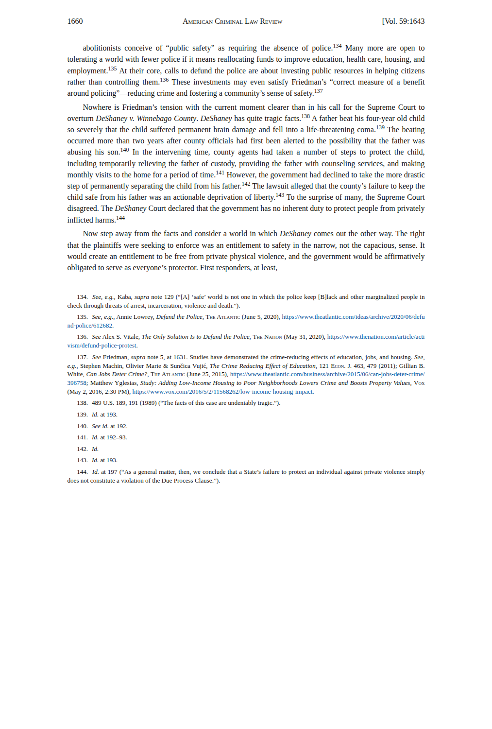1660 American Criminal Law Review [Vol. 59:1643
abolitionists conceive of “public safety” as requiring the absence of police.134 Many more are open to tolerating a world with fewer police if it means reallocating funds to improve education, health care, housing, and employment.135 At their core, calls to defund the police are about investing public resources in helping citizens rather than controlling them.136 These investments may even satisfy Friedman’s “correct measure of a benefit around policing”—reducing crime and fostering a community’s sense of safety.137
Nowhere is Friedman’s tension with the current moment clearer than in his call for the Supreme Court to overturn DeShaney v. Winnebago County. DeShaney has quite tragic facts.138 A father beat his four-year old child so severely that the child suffered permanent brain damage and fell into a life-threatening coma.139 The beating occurred more than two years after county officials had first been alerted to the possibility that the father was abusing his son.140 In the intervening time, county agents had taken a number of steps to protect the child, including temporarily relieving the father of custody, providing the father with counseling services, and making monthly visits to the home for a period of time.141 However, the government had declined to take the more drastic step of permanently separating the child from his father.142 The lawsuit alleged that the county’s failure to keep the child safe from his father was an actionable deprivation of liberty.143 To the surprise of many, the Supreme Court disagreed. The DeShaney Court declared that the government has no inherent duty to protect people from privately inflicted harms.144
Now step away from the facts and consider a world in which DeShaney comes out the other way. The right that the plaintiffs were seeking to enforce was an entitlement to safety in the narrow, not the capacious, sense. It would create an entitlement to be free from private physical violence, and the government would be affirmatively obligated to serve as everyone’s protector. First responders, at least,
134. See, e.g., Kaba, supra note 129 (“[A] ‘safe’ world is not one in which the police keep [B]lack and other marginalized people in check through threats of arrest, incarceration, violence and death.”).
135. See, e.g., Annie Lowrey, Defund the Police, The Atlantic (June 5, 2020), https://www.theatlantic.com/ideas/archive/2020/06/defund-police/612682.
136. See Alex S. Vitale, The Only Solution Is to Defund the Police, The Nation (May 31, 2020), https://www.thenation.com/article/activism/defund-police-protest.
137. See Friedman, supra note 5, at 1631. Studies have demonstrated the crime-reducing effects of education, jobs, and housing. See, e.g., Stephen Machin, Olivier Marie & Sunčica Vujić, The Crime Reducing Effect of Education, 121 Econ. J. 463, 479 (2011); Gillian B. White, Can Jobs Deter Crime?, The Atlantic (June 25, 2015), https://www.theatlantic.com/business/archive/2015/06/can-jobs-deter-crime/396758; Matthew Yglesias, Study: Adding Low-Income Housing to Poor Neighborhoods Lowers Crime and Boosts Property Values, Vox (May 2, 2016, 2:30 PM), https://www.vox.com/2016/5/2/11568262/low-income-housing-impact.
138. 489 U.S. 189, 191 (1989) (“The facts of this case are undeniably tragic.”).
139. Id. at 193.
140. See id. at 192.
141. Id. at 192–93.
142. Id.
143. Id. at 193.
144. Id. at 197 (“As a general matter, then, we conclude that a State’s failure to protect an individual against private violence simply does not constitute a violation of the Due Process Clause.”).